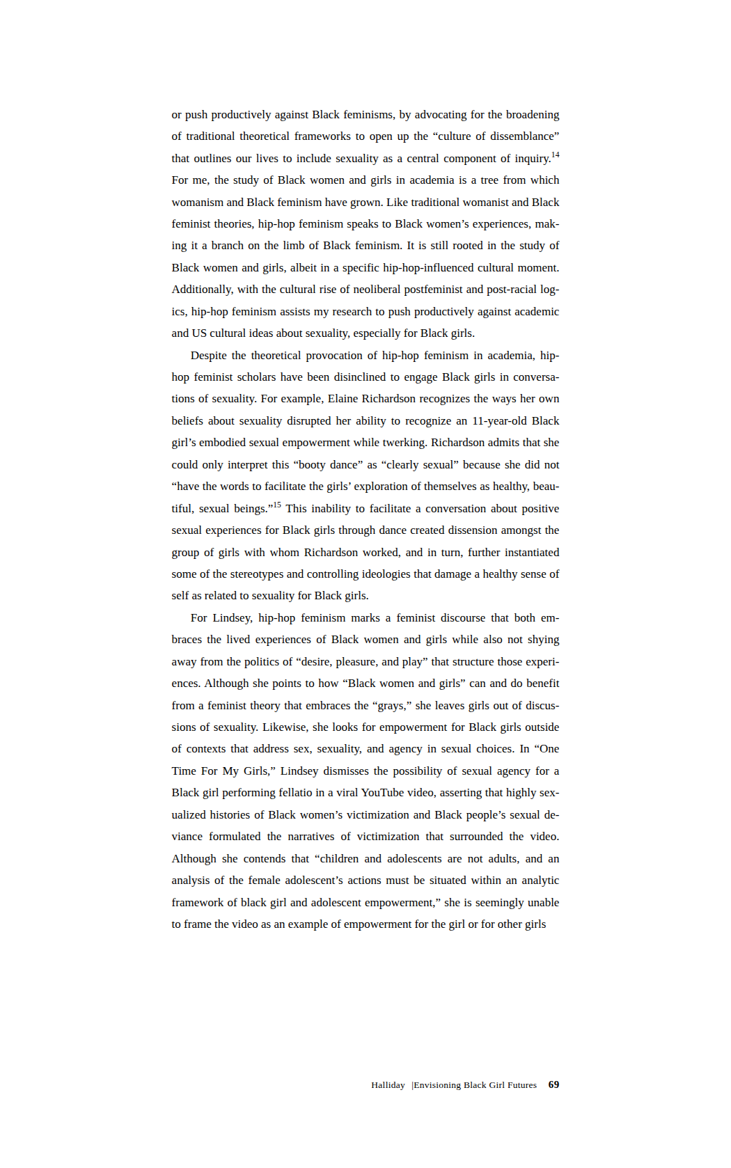or push productively against Black feminisms, by advocating for the broadening of traditional theoretical frameworks to open up the “culture of dissemblance” that outlines our lives to include sexuality as a central component of inquiry.14 For me, the study of Black women and girls in academia is a tree from which womanism and Black feminism have grown. Like traditional womanist and Black feminist theories, hip-hop feminism speaks to Black women’s experiences, making it a branch on the limb of Black feminism. It is still rooted in the study of Black women and girls, albeit in a specific hip-hop-influenced cultural moment. Additionally, with the cultural rise of neoliberal postfeminist and post-racial logics, hip-hop feminism assists my research to push productively against academic and US cultural ideas about sexuality, especially for Black girls.
Despite the theoretical provocation of hip-hop feminism in academia, hip-hop feminist scholars have been disinclined to engage Black girls in conversations of sexuality. For example, Elaine Richardson recognizes the ways her own beliefs about sexuality disrupted her ability to recognize an 11-year-old Black girl’s embodied sexual empowerment while twerking. Richardson admits that she could only interpret this “booty dance” as “clearly sexual” because she did not “have the words to facilitate the girls’ exploration of themselves as healthy, beautiful, sexual beings.”15 This inability to facilitate a conversation about positive sexual experiences for Black girls through dance created dissension amongst the group of girls with whom Richardson worked, and in turn, further instantiated some of the stereotypes and controlling ideologies that damage a healthy sense of self as related to sexuality for Black girls.
For Lindsey, hip-hop feminism marks a feminist discourse that both embraces the lived experiences of Black women and girls while also not shying away from the politics of “desire, pleasure, and play” that structure those experiences. Although she points to how “Black women and girls” can and do benefit from a feminist theory that embraces the “grays,” she leaves girls out of discussions of sexuality. Likewise, she looks for empowerment for Black girls outside of contexts that address sex, sexuality, and agency in sexual choices. In “One Time For My Girls,” Lindsey dismisses the possibility of sexual agency for a Black girl performing fellatio in a viral YouTube video, asserting that highly sexualized histories of Black women’s victimization and Black people’s sexual deviance formulated the narratives of victimization that surrounded the video. Although she contends that “children and adolescents are not adults, and an analysis of the female adolescent’s actions must be situated within an analytic framework of black girl and adolescent empowerment,” she is seemingly unable to frame the video as an example of empowerment for the girl or for other girls
Halliday|Envisioning Black Girl Futures69